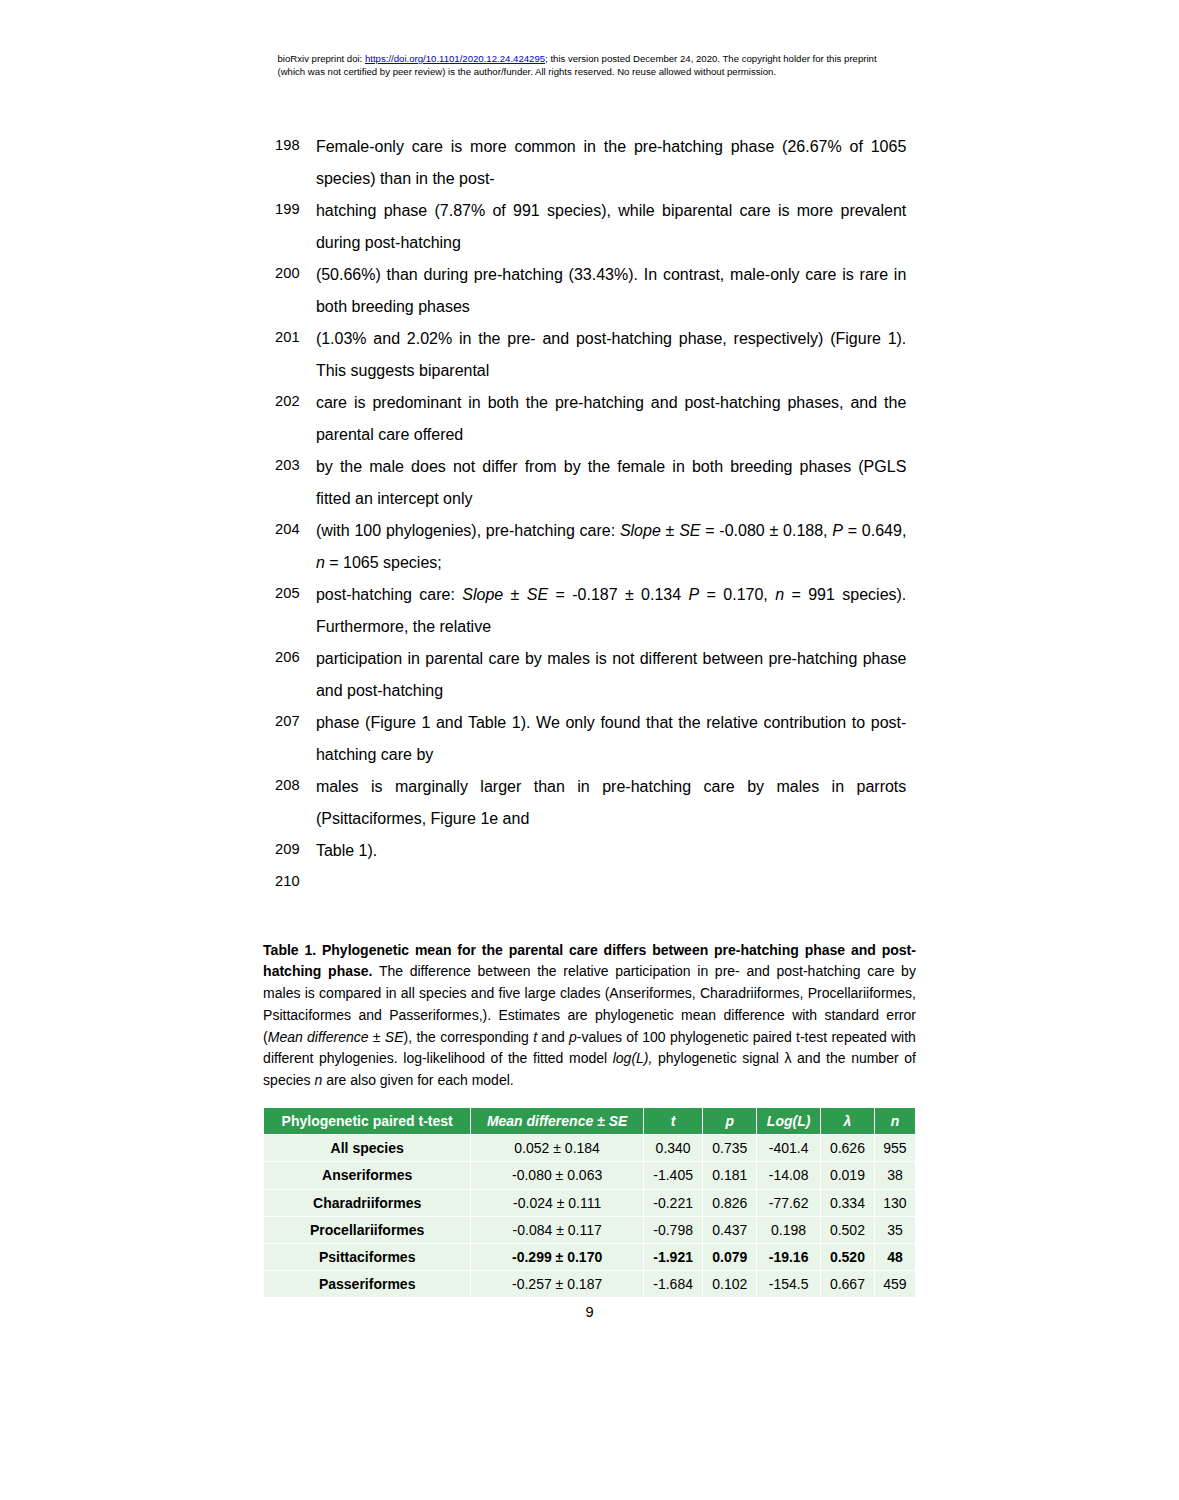bioRxiv preprint doi: https://doi.org/10.1101/2020.12.24.424295; this version posted December 24, 2020. The copyright holder for this preprint
(which was not certified by peer review) is the author/funder. All rights reserved. No reuse allowed without permission.
198 Female-only care is more common in the pre-hatching phase (26.67% of 1065 species) than in the post-
199hatching phase (7.87% of 991 species), while biparental care is more prevalent during post-hatching
200(50.66%) than during pre-hatching (33.43%). In contrast, male-only care is rare in both breeding phases
201(1.03% and 2.02% in the pre- and post-hatching phase, respectively) (Figure 1). This suggests biparental
202care is predominant in both the pre-hatching and post-hatching phases, and the parental care offered
203by the male does not differ from by the female in both breeding phases (PGLS fitted an intercept only
204(with 100 phylogenies), pre-hatching care: Slope ± SE = -0.080 ± 0.188, P = 0.649, n = 1065 species;
205post-hatching care: Slope ± SE = -0.187 ± 0.134 P = 0.170, n = 991 species). Furthermore, the relative
206participation in parental care by males is not different between pre-hatching phase and post-hatching
207phase (Figure 1 and Table 1). We only found that the relative contribution to post-hatching care by
208males is marginally larger than in pre-hatching care by males in parrots (Psittaciformes, Figure 1e and
209 Table 1).
210
Table 1. Phylogenetic mean for the parental care differs between pre-hatching phase and post-hatching phase. The difference between the relative participation in pre- and post-hatching care by males is compared in all species and five large clades (Anseriformes, Charadriiformes, Procellariiformes, Psittaciformes and Passeriformes,). Estimates are phylogenetic mean difference with standard error (Mean difference ± SE), the corresponding t and p-values of 100 phylogenetic paired t-test repeated with different phylogenies. log-likelihood of the fitted model log(L), phylogenetic signal λ and the number of species n are also given for each model.
| Phylogenetic paired t-test | Mean difference ± SE | t | p | Log(L) | λ | n |
| --- | --- | --- | --- | --- | --- | --- |
| All species | 0.052 ± 0.184 | 0.340 | 0.735 | -401.4 | 0.626 | 955 |
| Anseriformes | -0.080 ± 0.063 | -1.405 | 0.181 | -14.08 | 0.019 | 38 |
| Charadriiformes | -0.024 ± 0.111 | -0.221 | 0.826 | -77.62 | 0.334 | 130 |
| Procellariiformes | -0.084 ± 0.117 | -0.798 | 0.437 | 0.198 | 0.502 | 35 |
| Psittaciformes | -0.299 ± 0.170 | -1.921 | 0.079 | -19.16 | 0.520 | 48 |
| Passeriformes | -0.257 ± 0.187 | -1.684 | 0.102 | -154.5 | 0.667 | 459 |
9